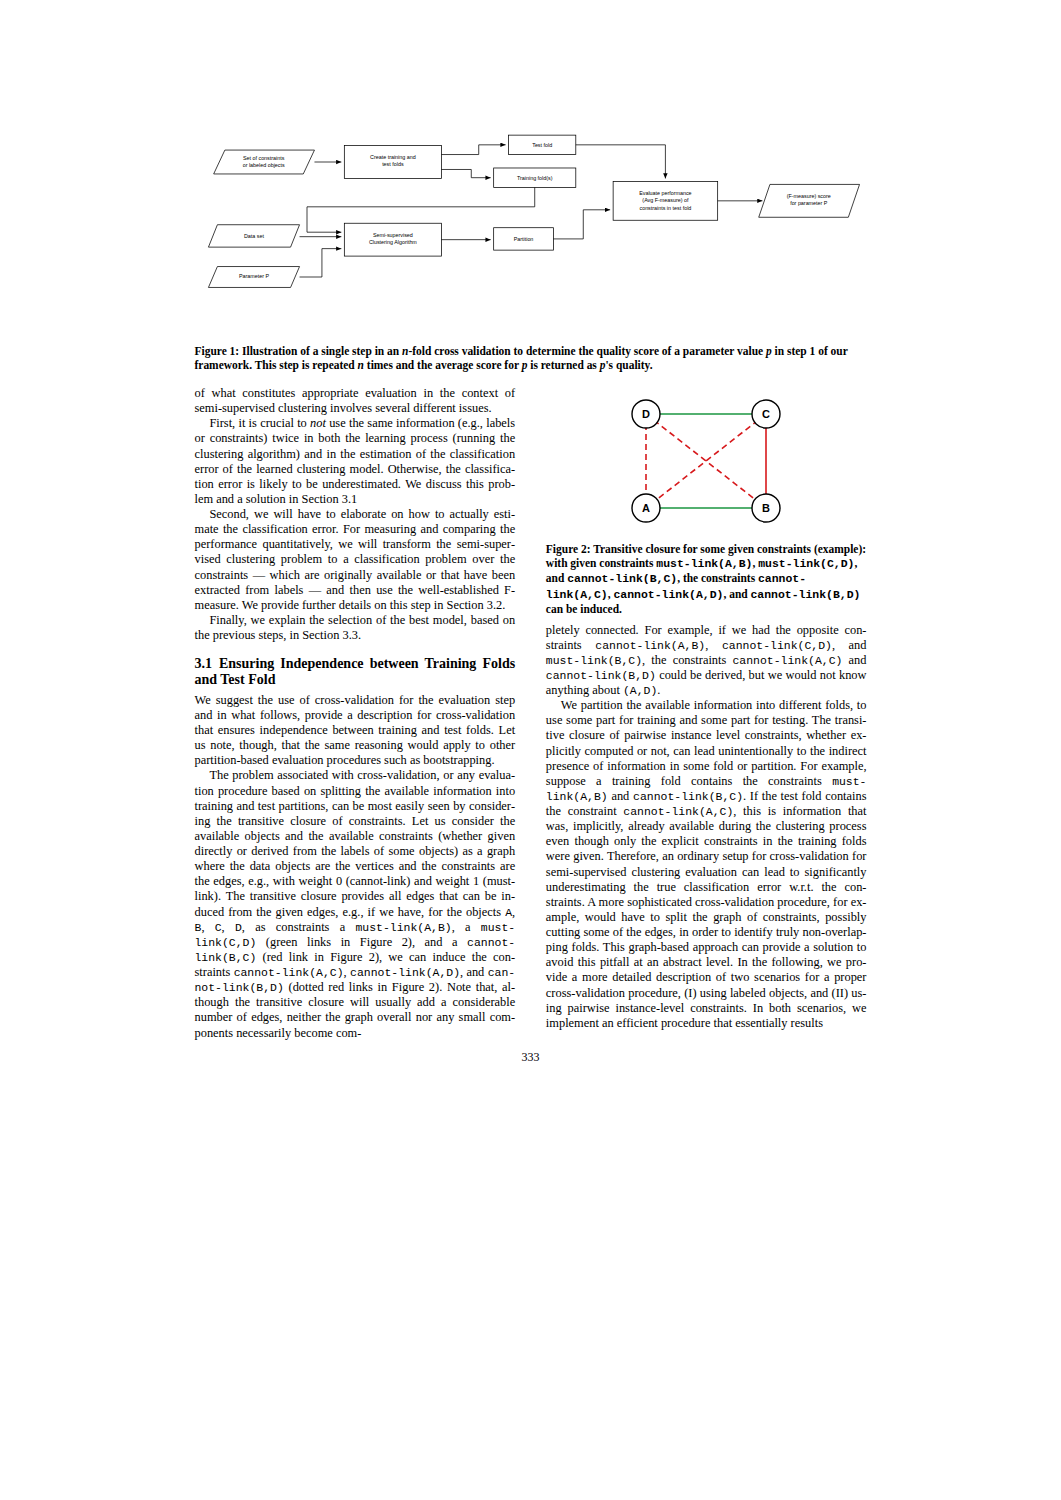Set of constraints or labeled objects Create training and test folds Test fold Training fold(s) Evaluate performance (Avg F-measure) of constraints in test fold (F-measure) score for parameter P Data set Semi-supervised Clustering Algorithm Partition Parameter P
Figure 1: Illustration of a single step in an n-fold cross validation to determine the quality score of a parameter value p in step 1 of our framework. This step is repeated n times and the average score for p is returned as p's quality.
of what constitutes appropriate evaluation in the context of semi-supervised clustering involves several different issues.
First, it is crucial to not use the same information (e.g., labels or constraints) twice in both the learning process (running the clustering algorithm) and in the estimation of the classification error of the learned clustering model. Otherwise, the classification error is likely to be underestimated. We discuss this problem and a solution in Section 3.1
Second, we will have to elaborate on how to actually estimate the classification error. For measuring and comparing the performance quantitatively, we will transform the semi-supervised clustering problem to a classification problem over the constraints — which are originally available or that have been extracted from labels — and then use the well-established F-measure. We provide further details on this step in Section 3.2.
Finally, we explain the selection of the best model, based on the previous steps, in Section 3.3.
3.1 Ensuring Independence between Training Folds and Test Fold
We suggest the use of cross-validation for the evaluation step and in what follows, provide a description for cross-validation that ensures independence between training and test folds. Let us note, though, that the same reasoning would apply to other partition-based evaluation procedures such as bootstrapping.
The problem associated with cross-validation, or any evaluation procedure based on splitting the available information into training and test partitions, can be most easily seen by considering the transitive closure of constraints. Let us consider the available objects and the available constraints (whether given directly or derived from the labels of some objects) as a graph where the data objects are the vertices and the constraints are the edges, e.g., with weight 0 (cannot-link) and weight 1 (must-link). The transitive closure provides all edges that can be induced from the given edges, e.g., if we have, for the objects A, B, C, D, as constraints a must-link(A,B), a must-link(C,D) (green links in Figure 2), and a cannot-link(B,C) (red link in Figure 2), we can induce the constraints cannot-link(A,C), cannot-link(A,D), and cannot-link(B,D) (dotted red links in Figure 2). Note that, although the transitive closure will usually add a considerable number of edges, neither the graph overall nor any small components necessarily become com-
D C A B
Figure 2: Transitive closure for some given constraints (example): with given constraints must-link(A,B), must-link(C,D), and cannot-link(B,C), the constraints cannot-link(A,C), cannot-link(A,D), and cannot-link(B,D) can be induced.
pletely connected. For example, if we had the opposite constraints cannot-link(A,B), cannot-link(C,D), and must-link(B,C), the constraints cannot-link(A,C) and cannot-link(B,D) could be derived, but we would not know anything about (A,D).
We partition the available information into different folds, to use some part for training and some part for testing. The transitive closure of pairwise instance level constraints, whether explicitly computed or not, can lead unintentionally to the indirect presence of information in some fold or partition. For example, suppose a training fold contains the constraints must-link(A,B) and cannot-link(B,C). If the test fold contains the constraint cannot-link(A,C), this is information that was, implicitly, already available during the clustering process even though only the explicit constraints in the training folds were given. Therefore, an ordinary setup for cross-validation for semi-supervised clustering evaluation can lead to significantly underestimating the true classification error w.r.t. the constraints. A more sophisticated cross-validation procedure, for example, would have to split the graph of constraints, possibly cutting some of the edges, in order to identify truly non-overlapping folds. This graph-based approach can provide a solution to avoid this pitfall at an abstract level. In the following, we provide a more detailed description of two scenarios for a proper cross-validation procedure, (I) using labeled objects, and (II) using pairwise instance-level constraints. In both scenarios, we implement an efficient procedure that essentially results
333